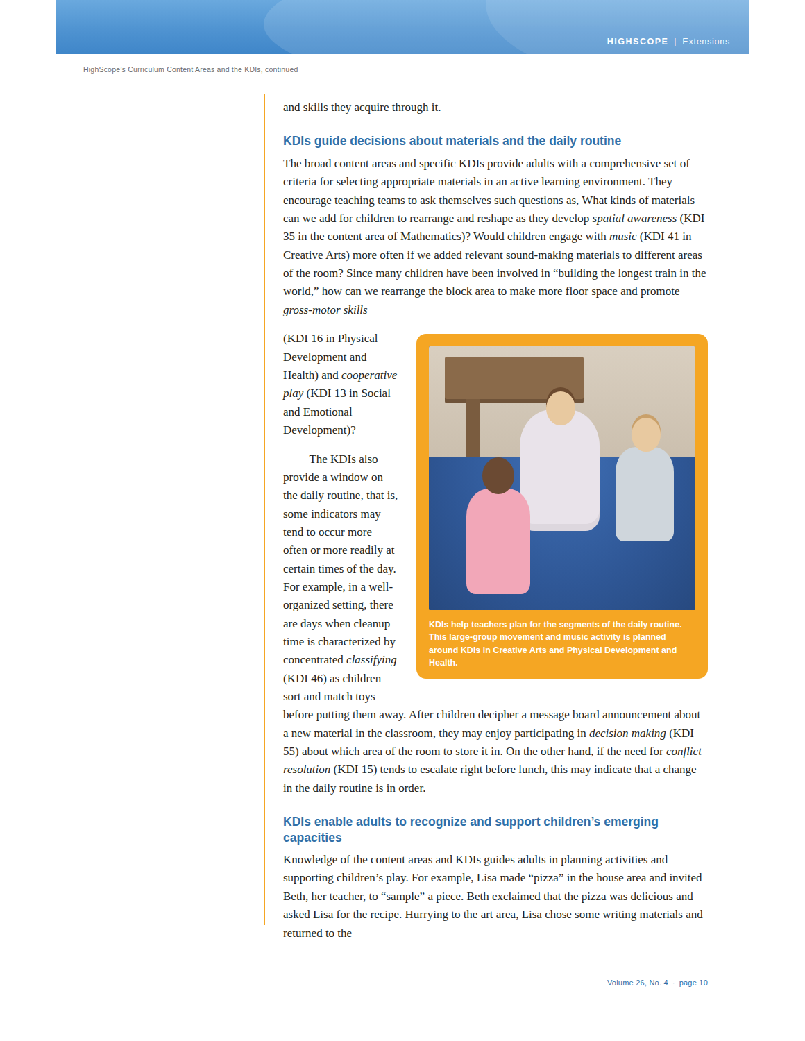HIGHSCOPE|Extensions
HighScope’s Curriculum Content Areas and the KDIs, continued
and skills they acquire through it.
KDIs guide decisions about materials and the daily routine
The broad content areas and specific KDIs provide adults with a comprehensive set of criteria for selecting appropriate materials in an active learning environment. They encourage teaching teams to ask themselves such questions as, What kinds of materials can we add for children to rearrange and reshape as they develop spatial awareness (KDI 35 in the content area of Mathematics)? Would children engage with music (KDI 41 in Creative Arts) more often if we added relevant sound-making materials to different areas of the room? Since many children have been involved in “building the longest train in the world,” how can we rearrange the block area to make more floor space and promote gross-motor skills
KDIs help teachers plan for the segments of the daily routine. This large-group movement and music activity is planned around KDIs in Creative Arts and Physical Development and Health.
(KDI 16 in Physical Development and Health) and cooperative play (KDI 13 in Social and Emotional Development)?
The KDIs also provide a window on the daily routine, that is, some indicators may tend to occur more often or more readily at certain times of the day. For example, in a well-organized setting, there are days when cleanup time is characterized by concentrated classifying (KDI 46) as children sort and match toys before putting them away. After children decipher a message board announcement about a new material in the classroom, they may enjoy participating in decision making (KDI 55) about which area of the room to store it in. On the other hand, if the need for conflict resolution (KDI 15) tends to escalate right before lunch, this may indicate that a change in the daily routine is in order.
KDIs enable adults to recognize and support children’s emerging capacities
Knowledge of the content areas and KDIs guides adults in planning activities and supporting children’s play. For example, Lisa made “pizza” in the house area and invited Beth, her teacher, to “sample” a piece. Beth exclaimed that the pizza was delicious and asked Lisa for the recipe. Hurrying to the art area, Lisa chose some writing materials and returned to the
Volume 26, No. 4·page 10